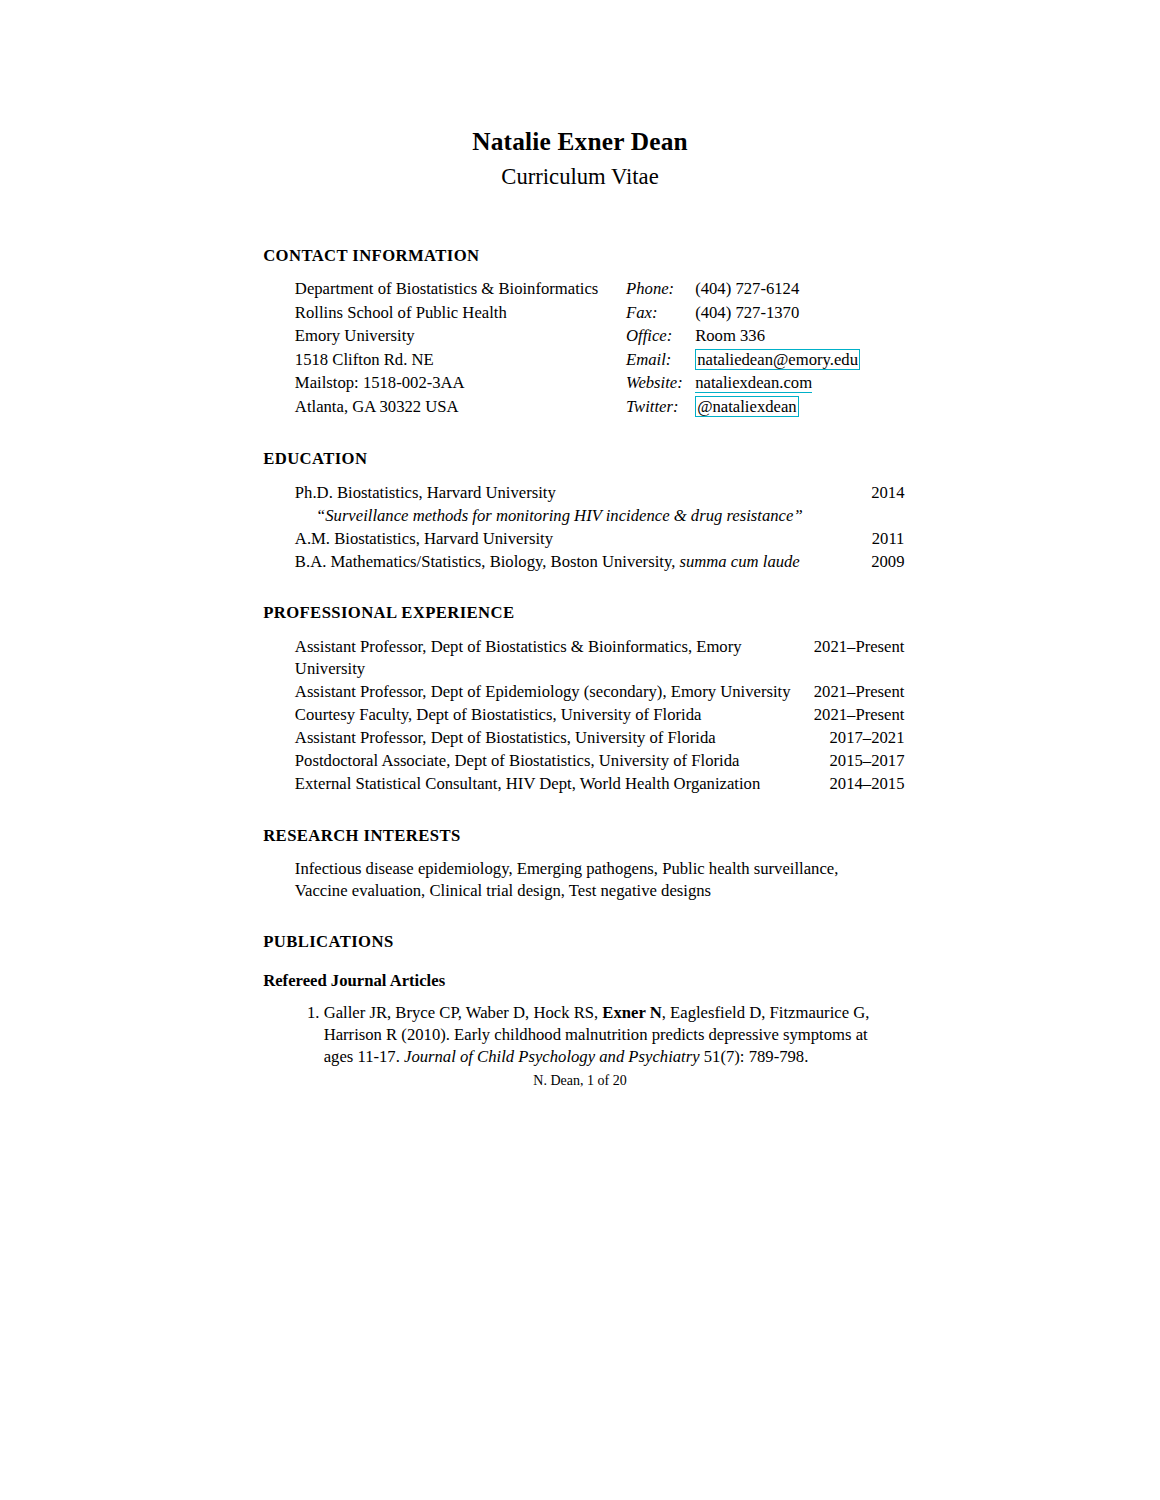Natalie Exner Dean
Curriculum Vitae
CONTACT INFORMATION
| Department of Biostatistics & Bioinformatics | Phone: | (404) 727-6124 |
| Rollins School of Public Health | Fax: | (404) 727-1370 |
| Emory University | Office: | Room 336 |
| 1518 Clifton Rd. NE | Email: | nataliedean@emory.edu |
| Mailstop: 1518-002-3AA | Website: | nataliexdean.com |
| Atlanta, GA 30322 USA | Twitter: | @nataliexdean |
EDUCATION
| Ph.D. Biostatistics, Harvard University | 2014 |
| “Surveillance methods for monitoring HIV incidence & drug resistance” |
| A.M. Biostatistics, Harvard University | 2011 |
| B.A. Mathematics/Statistics, Biology, Boston University, summa cum laude | 2009 |
PROFESSIONAL EXPERIENCE
| Assistant Professor, Dept of Biostatistics & Bioinformatics, Emory University | 2021–Present |
| Assistant Professor, Dept of Epidemiology (secondary), Emory University | 2021–Present |
| Courtesy Faculty, Dept of Biostatistics, University of Florida | 2021–Present |
| Assistant Professor, Dept of Biostatistics, University of Florida | 2017–2021 |
| Postdoctoral Associate, Dept of Biostatistics, University of Florida | 2015–2017 |
| External Statistical Consultant, HIV Dept, World Health Organization | 2014–2015 |
RESEARCH INTERESTS
Infectious disease epidemiology, Emerging pathogens, Public health surveillance,
Vaccine evaluation, Clinical trial design, Test negative designs
PUBLICATIONS
Refereed Journal Articles
Galler JR, Bryce CP, Waber D, Hock RS, Exner N, Eaglesfield D, Fitzmaurice G, Harrison R (2010). Early childhood malnutrition predicts depressive symptoms at ages 11-17. Journal of Child Psychology and Psychiatry 51(7): 789-798.
N. Dean, 1 of 20